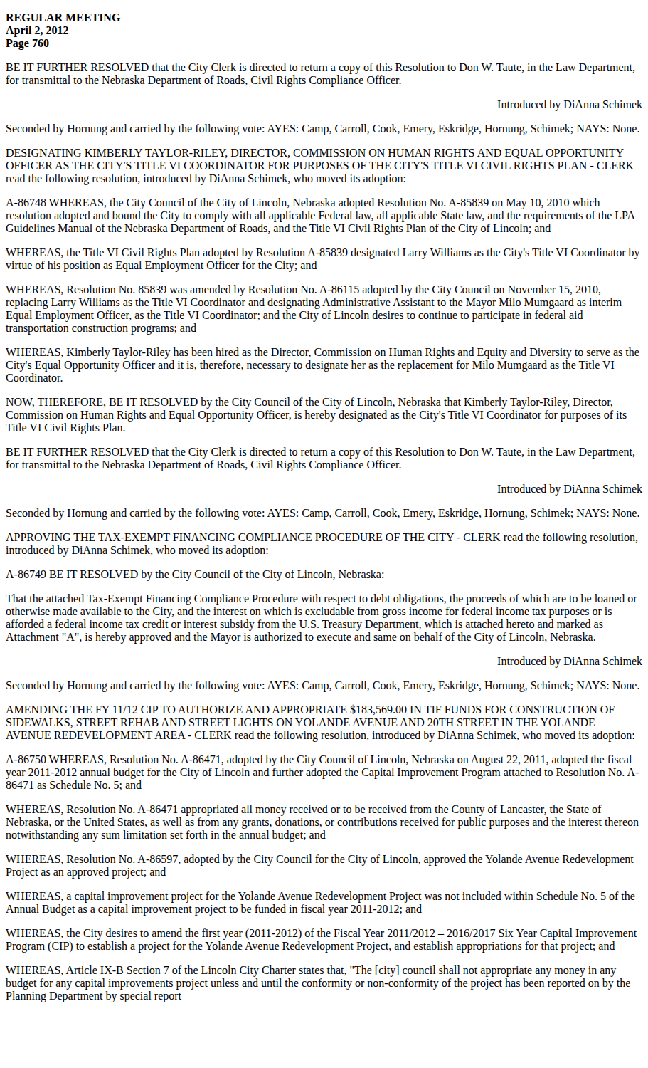REGULAR MEETING
April 2, 2012
Page 760
BE IT FURTHER RESOLVED that the City Clerk is directed to return a copy of this Resolution to Don W. Taute, in the Law Department, for transmittal to the Nebraska Department of Roads, Civil Rights Compliance Officer.
Introduced by DiAnna Schimek
Seconded by Hornung and carried by the following vote: AYES: Camp, Carroll, Cook, Emery, Eskridge, Hornung, Schimek; NAYS: None.
DESIGNATING KIMBERLY TAYLOR-RILEY, DIRECTOR, COMMISSION ON HUMAN RIGHTS AND EQUAL OPPORTUNITY OFFICER AS THE CITY'S TITLE VI COORDINATOR FOR PURPOSES OF THE CITY'S TITLE VI CIVIL RIGHTS PLAN - CLERK read the following resolution, introduced by DiAnna Schimek, who moved its adoption:
A-86748 WHEREAS, the City Council of the City of Lincoln, Nebraska adopted Resolution No. A-85839 on May 10, 2010 which resolution adopted and bound the City to comply with all applicable Federal law, all applicable State law, and the requirements of the LPA Guidelines Manual of the Nebraska Department of Roads, and the Title VI Civil Rights Plan of the City of Lincoln; and
WHEREAS, the Title VI Civil Rights Plan adopted by Resolution A-85839 designated Larry Williams as the City's Title VI Coordinator by virtue of his position as Equal Employment Officer for the City; and
WHEREAS, Resolution No. 85839 was amended by Resolution No. A-86115 adopted by the City Council on November 15, 2010, replacing Larry Williams as the Title VI Coordinator and designating Administrative Assistant to the Mayor Milo Mumgaard as interim Equal Employment Officer, as the Title VI Coordinator; and the City of Lincoln desires to continue to participate in federal aid transportation construction programs; and
WHEREAS, Kimberly Taylor-Riley has been hired as the Director, Commission on Human Rights and Equity and Diversity to serve as the City's Equal Opportunity Officer and it is, therefore, necessary to designate her as the replacement for Milo Mumgaard as the Title VI Coordinator.
NOW, THEREFORE, BE IT RESOLVED by the City Council of the City of Lincoln, Nebraska that Kimberly Taylor-Riley, Director, Commission on Human Rights and Equal Opportunity Officer, is hereby designated as the City's Title VI Coordinator for purposes of its Title VI Civil Rights Plan.
BE IT FURTHER RESOLVED that the City Clerk is directed to return a copy of this Resolution to Don W. Taute, in the Law Department, for transmittal to the Nebraska Department of Roads, Civil Rights Compliance Officer.
Introduced by DiAnna Schimek
Seconded by Hornung and carried by the following vote: AYES: Camp, Carroll, Cook, Emery, Eskridge, Hornung, Schimek; NAYS: None.
APPROVING THE TAX-EXEMPT FINANCING COMPLIANCE PROCEDURE OF THE CITY - CLERK read the following resolution, introduced by DiAnna Schimek, who moved its adoption:
A-86749 BE IT RESOLVED by the City Council of the City of Lincoln, Nebraska:
That the attached Tax-Exempt Financing Compliance Procedure with respect to debt obligations, the proceeds of which are to be loaned or otherwise made available to the City, and the interest on which is excludable from gross income for federal income tax purposes or is afforded a federal income tax credit or interest subsidy from the U.S. Treasury Department, which is attached hereto and marked as Attachment "A", is hereby approved and the Mayor is authorized to execute and same on behalf of the City of Lincoln, Nebraska.
Introduced by DiAnna Schimek
Seconded by Hornung and carried by the following vote: AYES: Camp, Carroll, Cook, Emery, Eskridge, Hornung, Schimek; NAYS: None.
AMENDING THE FY 11/12 CIP TO AUTHORIZE AND APPROPRIATE $183,569.00 IN TIF FUNDS FOR CONSTRUCTION OF SIDEWALKS, STREET REHAB AND STREET LIGHTS ON YOLANDE AVENUE AND 20TH STREET IN THE YOLANDE AVENUE REDEVELOPMENT AREA - CLERK read the following resolution, introduced by DiAnna Schimek, who moved its adoption:
A-86750 WHEREAS, Resolution No. A-86471, adopted by the City Council of Lincoln, Nebraska on August 22, 2011, adopted the fiscal year 2011-2012 annual budget for the City of Lincoln and further adopted the Capital Improvement Program attached to Resolution No. A-86471 as Schedule No. 5; and
WHEREAS, Resolution No. A-86471 appropriated all money received or to be received from the County of Lancaster, the State of Nebraska, or the United States, as well as from any grants, donations, or contributions received for public purposes and the interest thereon notwithstanding any sum limitation set forth in the annual budget; and
WHEREAS, Resolution No. A-86597, adopted by the City Council for the City of Lincoln, approved the Yolande Avenue Redevelopment Project as an approved project; and
WHEREAS, a capital improvement project for the Yolande Avenue Redevelopment Project was not included within Schedule No. 5 of the Annual Budget as a capital improvement project to be funded in fiscal year 2011-2012; and
WHEREAS, the City desires to amend the first year (2011-2012) of the Fiscal Year 2011/2012 – 2016/2017 Six Year Capital Improvement Program (CIP) to establish a project for the Yolande Avenue Redevelopment Project, and establish appropriations for that project; and
WHEREAS, Article IX-B Section 7 of the Lincoln City Charter states that, "The [city] council shall not appropriate any money in any budget for any capital improvements project unless and until the conformity or non-conformity of the project has been reported on by the Planning Department by special report